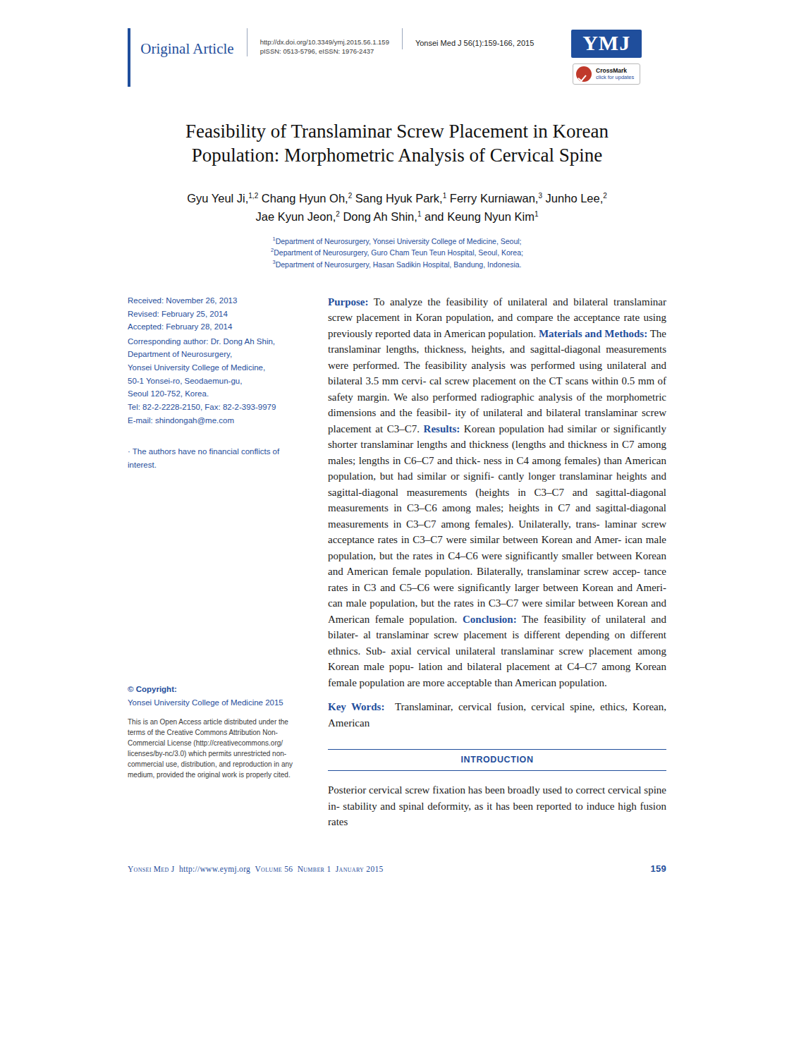Original Article
http://dx.doi.org/10.3349/ymj.2015.56.1.159
pISSN: 0513-5796, eISSN: 1976-2437
Yonsei Med J 56(1):159-166, 2015
YMJ
CrossMark click for updates
Feasibility of Translaminar Screw Placement in Korean
Population: Morphometric Analysis of Cervical Spine
Gyu Yeul Ji,1,2 Chang Hyun Oh,2 Sang Hyuk Park,1 Ferry Kurniawan,3 Junho Lee,2
Jae Kyun Jeon,2 Dong Ah Shin,1 and Keung Nyun Kim1
1Department of Neurosurgery, Yonsei University College of Medicine, Seoul;
2Department of Neurosurgery, Guro Cham Teun Teun Hospital, Seoul, Korea;
3Department of Neurosurgery, Hasan Sadikin Hospital, Bandung, Indonesia.
Received: November 26, 2013
Revised: February 25, 2014
Accepted: February 28, 2014
Corresponding author: Dr. Dong Ah Shin,
Department of Neurosurgery,
Yonsei University College of Medicine,
50-1 Yonsei-ro, Seodaemun-gu,
Seoul 120-752, Korea.
Tel: 82-2-2228-2150, Fax: 82-2-393-9979
E-mail: shindongah@me.com
· The authors have no financial conflicts of
interest.
© Copyright:
Yonsei University College of Medicine 2015
This is an Open Access article distributed under the terms of the Creative Commons Attribution Non- Commercial License (http://creativecommons.org/ licenses/by-nc/3.0) which permits unrestricted non- commercial use, distribution, and reproduction in any medium, provided the original work is properly cited.
Purpose: To analyze the feasibility of unilateral and bilateral translaminar screw placement in Koran population, and compare the acceptance rate using previously reported data in American population. Materials and Methods: The translaminar lengths, thickness, heights, and sagittal-diagonal measurements were performed. The feasibility analysis was performed using unilateral and bilateral 3.5 mm cervi- cal screw placement on the CT scans within 0.5 mm of safety margin. We also performed radiographic analysis of the morphometric dimensions and the feasibil- ity of unilateral and bilateral translaminar screw placement at C3–C7. Results: Korean population had similar or significantly shorter translaminar lengths and thickness (lengths and thickness in C7 among males; lengths in C6–C7 and thick- ness in C4 among females) than American population, but had similar or signifi- cantly longer translaminar heights and sagittal-diagonal measurements (heights in C3–C7 and sagittal-diagonal measurements in C3–C6 among males; heights in C7 and sagittal-diagonal measurements in C3–C7 among females). Unilaterally, trans- laminar screw acceptance rates in C3–C7 were similar between Korean and Amer- ican male population, but the rates in C4–C6 were significantly smaller between Korean and American female population. Bilaterally, translaminar screw accep- tance rates in C3 and C5–C6 were significantly larger between Korean and Ameri- can male population, but the rates in C3–C7 were similar between Korean and American female population. Conclusion: The feasibility of unilateral and bilater- al translaminar screw placement is different depending on different ethnics. Sub- axial cervical unilateral translaminar screw placement among Korean male popu- lation and bilateral placement at C4–C7 among Korean female population are more acceptable than American population.
Key Words: Translaminar, cervical fusion, cervical spine, ethics, Korean, American
INTRODUCTION
Posterior cervical screw fixation has been broadly used to correct cervical spine in- stability and spinal deformity, as it has been reported to induce high fusion rates
Yonsei Med J http://www.eymj.org Volume 56 Number 1 January 2015
159